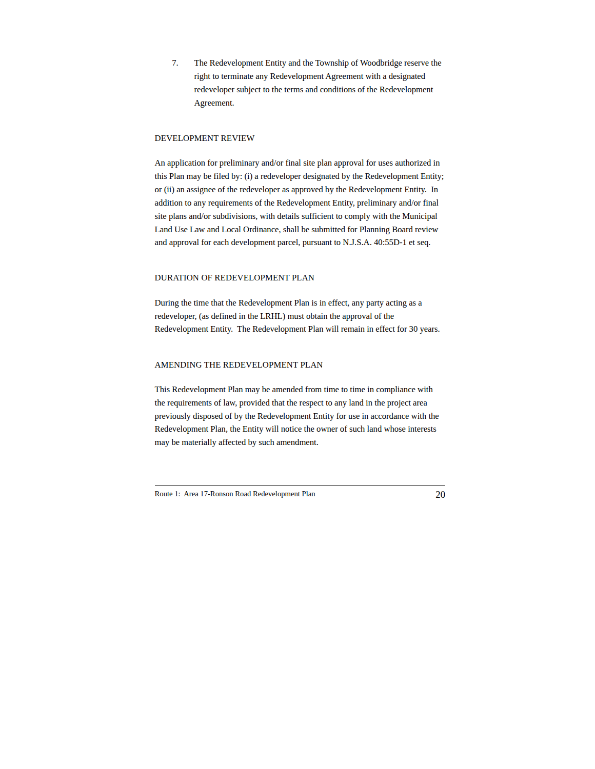7. The Redevelopment Entity and the Township of Woodbridge reserve the right to terminate any Redevelopment Agreement with a designated redeveloper subject to the terms and conditions of the Redevelopment Agreement.
DEVELOPMENT REVIEW
An application for preliminary and/or final site plan approval for uses authorized in this Plan may be filed by: (i) a redeveloper designated by the Redevelopment Entity; or (ii) an assignee of the redeveloper as approved by the Redevelopment Entity. In addition to any requirements of the Redevelopment Entity, preliminary and/or final site plans and/or subdivisions, with details sufficient to comply with the Municipal Land Use Law and Local Ordinance, shall be submitted for Planning Board review and approval for each development parcel, pursuant to N.J.S.A. 40:55D-1 et seq.
DURATION OF REDEVELOPMENT PLAN
During the time that the Redevelopment Plan is in effect, any party acting as a redeveloper, (as defined in the LRHL) must obtain the approval of the Redevelopment Entity. The Redevelopment Plan will remain in effect for 30 years.
AMENDING THE REDEVELOPMENT PLAN
This Redevelopment Plan may be amended from time to time in compliance with the requirements of law, provided that the respect to any land in the project area previously disposed of by the Redevelopment Entity for use in accordance with the Redevelopment Plan, the Entity will notice the owner of such land whose interests may be materially affected by such amendment.
Route 1: Area 17-Ronson Road Redevelopment Plan 20